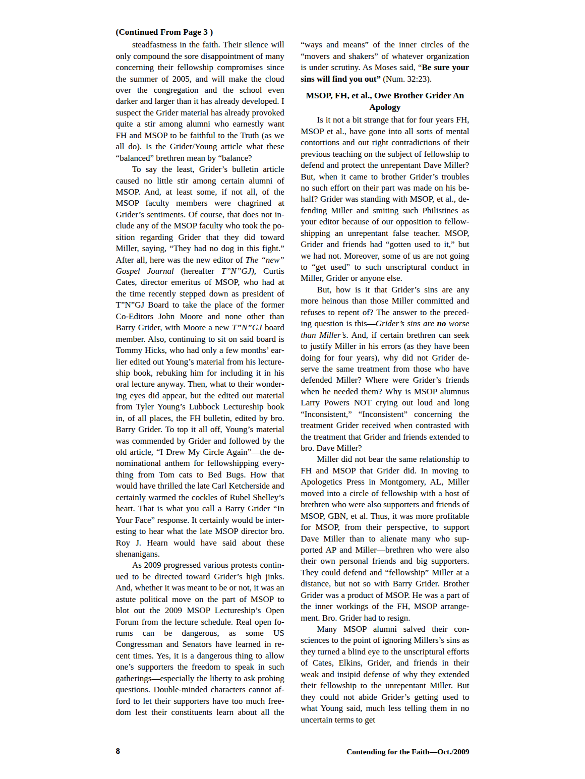(Continued From Page 3 )
steadfastness in the faith. Their silence will only compound the sore disappointment of many concerning their fellowship compromises since the summer of 2005, and will make the cloud over the congregation and the school even darker and larger than it has already developed. I suspect the Grider material has already provoked quite a stir among alumni who earnestly want FH and MSOP to be faithful to the Truth (as we all do). Is the Grider/Young article what these “balanced” brethren mean by “balance?
To say the least, Grider’s bulletin article caused no little stir among certain alumni of MSOP. And, at least some, if not all, of the MSOP faculty members were chagrined at Grider’s sentiments. Of course, that does not include any of the MSOP faculty who took the position regarding Grider that they did toward Miller, saying, “They had no dog in this fight.” After all, here was the new editor of The “new” Gospel Journal (hereafter T”N”GJ), Curtis Cates, director emeritus of MSOP, who had at the time recently stepped down as president of T”N”GJ Board to take the place of the former Co-Editors John Moore and none other than Barry Grider, with Moore a new T”N”GJ board member. Also, continuing to sit on said board is Tommy Hicks, who had only a few months’ earlier edited out Young’s material from his lectureship book, rebuking him for including it in his oral lecture anyway. Then, what to their wondering eyes did appear, but the edited out material from Tyler Young’s Lubbock Lectureship book in, of all places, the FH bulletin, edited by bro. Barry Grider. To top it all off, Young’s material was commended by Grider and followed by the old article, “I Drew My Circle Again”—the denominational anthem for fellowshipping everything from Tom cats to Bed Bugs. How that would have thrilled the late Carl Ketcherside and certainly warmed the cockles of Rubel Shelley’s heart. That is what you call a Barry Grider “In Your Face” response. It certainly would be interesting to hear what the late MSOP director bro. Roy J. Hearn would have said about these shenanigans.
As 2009 progressed various protests continued to be directed toward Grider’s high jinks. And, whether it was meant to be or not, it was an astute political move on the part of MSOP to blot out the 2009 MSOP Lectureship’s Open Forum from the lecture schedule. Real open forums can be dangerous, as some US Congressman and Senators have learned in recent times. Yes, it is a dangerous thing to allow one’s supporters the freedom to speak in such gatherings—especially the liberty to ask probing questions. Double-minded characters cannot afford to let their supporters have too much freedom lest their constituents learn about all the “ways and means” of the inner circles of the “movers and shakers” of whatever organization is under scrutiny. As Moses said, “Be sure your sins will find you out” (Num. 32:23).
MSOP, FH, et al., Owe Brother Grider An Apology
Is it not a bit strange that for four years FH, MSOP et al., have gone into all sorts of mental contortions and out right contradictions of their previous teaching on the subject of fellowship to defend and protect the unrepentant Dave Miller? But, when it came to brother Grider’s troubles no such effort on their part was made on his behalf? Grider was standing with MSOP, et al., defending Miller and smiting such Philistines as your editor because of our opposition to fellowshipping an unrepentant false teacher. MSOP, Grider and friends had “gotten used to it,” but we had not. Moreover, some of us are not going to “get used” to such unscriptural conduct in Miller, Grider or anyone else.
But, how is it that Grider’s sins are any more heinous than those Miller committed and refuses to repent of? The answer to the preceding question is this—Grider’s sins are no worse than Miller’s. And, if certain brethren can seek to justify Miller in his errors (as they have been doing for four years), why did not Grider deserve the same treatment from those who have defended Miller? Where were Grider’s friends when he needed them? Why is MSOP alumnus Larry Powers NOT crying out loud and long “Inconsistent,” “Inconsistent” concerning the treatment Grider received when contrasted with the treatment that Grider and friends extended to bro. Dave Miller?
Miller did not bear the same relationship to FH and MSOP that Grider did. In moving to Apologetics Press in Montgomery, AL, Miller moved into a circle of fellowship with a host of brethren who were also supporters and friends of MSOP, GBN, et al. Thus, it was more profitable for MSOP, from their perspective, to support Dave Miller than to alienate many who supported AP and Miller—brethren who were also their own personal friends and big supporters. They could defend and “fellowship” Miller at a distance, but not so with Barry Grider. Brother Grider was a product of MSOP. He was a part of the inner workings of the FH, MSOP arrangement. Bro. Grider had to resign.
Many MSOP alumni salved their consciences to the point of ignoring Millers’s sins as they turned a blind eye to the unscriptural efforts of Cates, Elkins, Grider, and friends in their weak and insipid defense of why they extended their fellowship to the unrepentant Miller. But they could not abide Grider’s getting used to what Young said, much less telling them in no uncertain terms to get
8
Contending for the Faith—Oct./2009